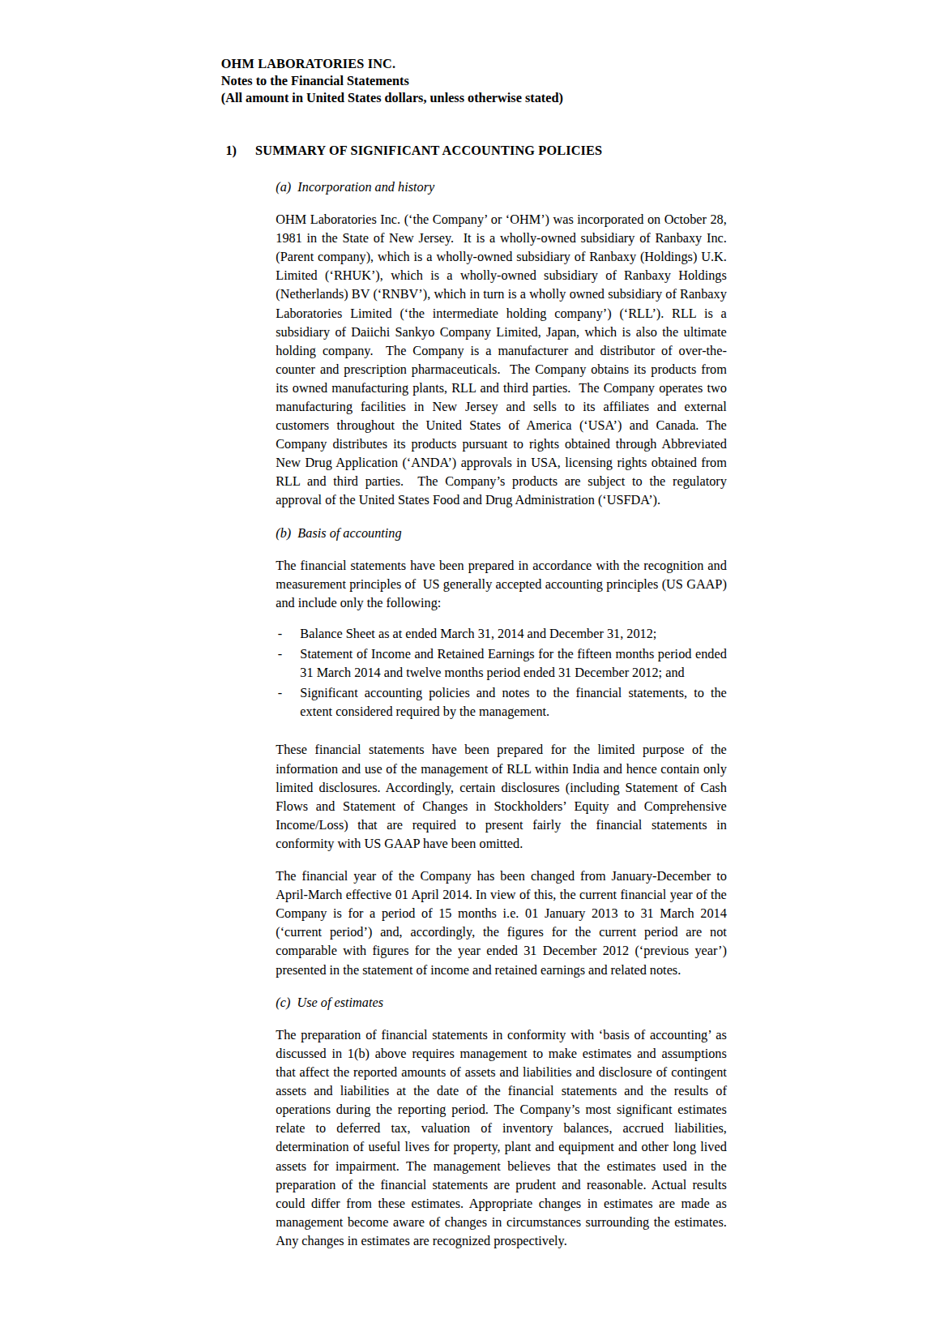OHM LABORATORIES INC.
Notes to the Financial Statements
(All amount in United States dollars, unless otherwise stated)
1)
SUMMARY OF SIGNIFICANT ACCOUNTING POLICIES
(a) Incorporation and history
OHM Laboratories Inc. (‘the Company’ or ‘OHM’) was incorporated on October 28, 1981 in the State of New Jersey. It is a wholly-owned subsidiary of Ranbaxy Inc. (Parent company), which is a wholly-owned subsidiary of Ranbaxy (Holdings) U.K. Limited (‘RHUK’), which is a wholly-owned subsidiary of Ranbaxy Holdings (Netherlands) BV (‘RNBV’), which in turn is a wholly owned subsidiary of Ranbaxy Laboratories Limited (‘the intermediate holding company’) (‘RLL’). RLL is a subsidiary of Daiichi Sankyo Company Limited, Japan, which is also the ultimate holding company. The Company is a manufacturer and distributor of over-the-counter and prescription pharmaceuticals. The Company obtains its products from its owned manufacturing plants, RLL and third parties. The Company operates two manufacturing facilities in New Jersey and sells to its affiliates and external customers throughout the United States of America (‘USA’) and Canada. The Company distributes its products pursuant to rights obtained through Abbreviated New Drug Application (‘ANDA’) approvals in USA, licensing rights obtained from RLL and third parties. The Company’s products are subject to the regulatory approval of the United States Food and Drug Administration (‘USFDA’).
(b) Basis of accounting
The financial statements have been prepared in accordance with the recognition and measurement principles of US generally accepted accounting principles (US GAAP) and include only the following:
Balance Sheet as at ended March 31, 2014 and December 31, 2012;
Statement of Income and Retained Earnings for the fifteen months period ended 31 March 2014 and twelve months period ended 31 December 2012; and
Significant accounting policies and notes to the financial statements, to the extent considered required by the management.
These financial statements have been prepared for the limited purpose of the information and use of the management of RLL within India and hence contain only limited disclosures. Accordingly, certain disclosures (including Statement of Cash Flows and Statement of Changes in Stockholders’ Equity and Comprehensive Income/Loss) that are required to present fairly the financial statements in conformity with US GAAP have been omitted.
The financial year of the Company has been changed from January-December to April-March effective 01 April 2014. In view of this, the current financial year of the Company is for a period of 15 months i.e. 01 January 2013 to 31 March 2014 (‘current period’) and, accordingly, the figures for the current period are not comparable with figures for the year ended 31 December 2012 (‘previous year’) presented in the statement of income and retained earnings and related notes.
(c) Use of estimates
The preparation of financial statements in conformity with ‘basis of accounting’ as discussed in 1(b) above requires management to make estimates and assumptions that affect the reported amounts of assets and liabilities and disclosure of contingent assets and liabilities at the date of the financial statements and the results of operations during the reporting period. The Company’s most significant estimates relate to deferred tax, valuation of inventory balances, accrued liabilities, determination of useful lives for property, plant and equipment and other long lived assets for impairment. The management believes that the estimates used in the preparation of the financial statements are prudent and reasonable. Actual results could differ from these estimates. Appropriate changes in estimates are made as management become aware of changes in circumstances surrounding the estimates. Any changes in estimates are recognized prospectively.